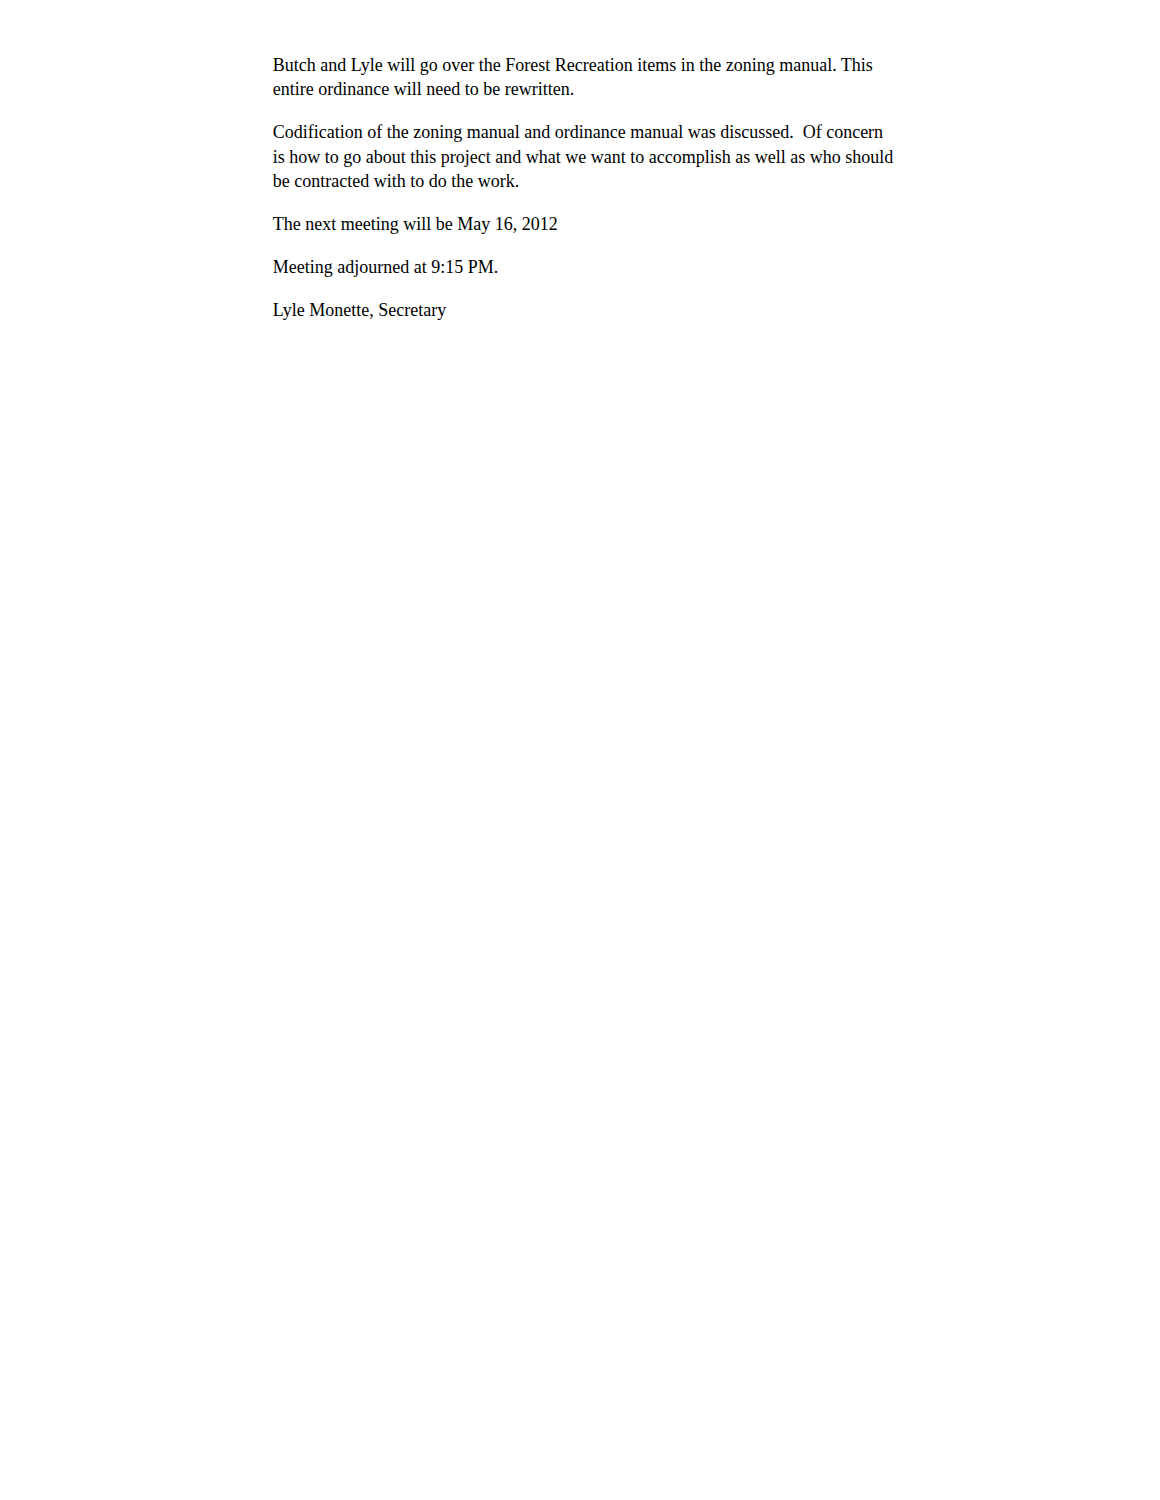Butch and Lyle will go over the Forest Recreation items in the zoning manual. This entire ordinance will need to be rewritten.
Codification of the zoning manual and ordinance manual was discussed. Of concern is how to go about this project and what we want to accomplish as well as who should be contracted with to do the work.
The next meeting will be May 16, 2012
Meeting adjourned at 9:15 PM.
Lyle Monette, Secretary